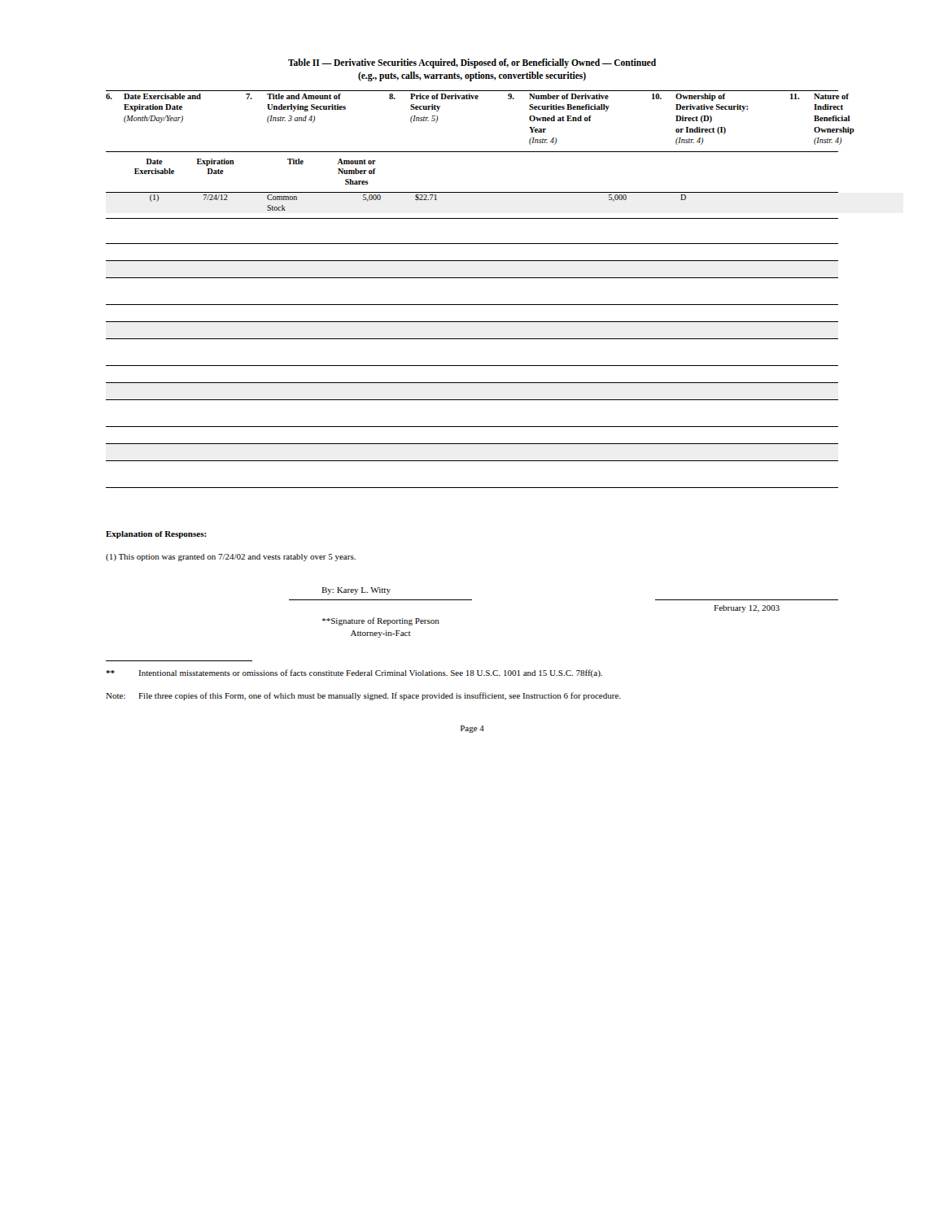Table II — Derivative Securities Acquired, Disposed of, or Beneficially Owned — Continued
(e.g., puts, calls, warrants, options, convertible securities)
| 6. | Date Exercisable and Expiration Date (Month/Day/Year) | 7. | Title and Amount of Underlying Securities (Instr. 3 and 4) | 8. | Price of Derivative Security (Instr. 5) | 9. | Number of Derivative Securities Beneficially Owned at End of Year (Instr. 4) | 10. | Ownership of Derivative Security: Direct (D) or Indirect (I) (Instr. 4) | 11. | Nature of Indirect Beneficial Ownership (Instr. 4) |
| | Date Exercisable | Expiration Date | | Title | Amount or Number of Shares | | | | | | | | |
| | (1) | 7/24/12 | | Common Stock | 5,000 | | $22.71 | | 5,000 | | D | | |
Explanation of Responses:
(1) This option was granted on 7/24/02 and vests ratably over 5 years.
| | By: Karey L. Witty | | |
| | | | February 12, 2003 |
| | **Signature of Reporting Person Attorney-in-Fact | | |
**Intentional misstatements or omissions of facts constitute Federal Criminal Violations. See 18 U.S.C. 1001 and 15 U.S.C. 78ff(a).
Note: File three copies of this Form, one of which must be manually signed. If space provided is insufficient, see Instruction 6 for procedure.
Page 4